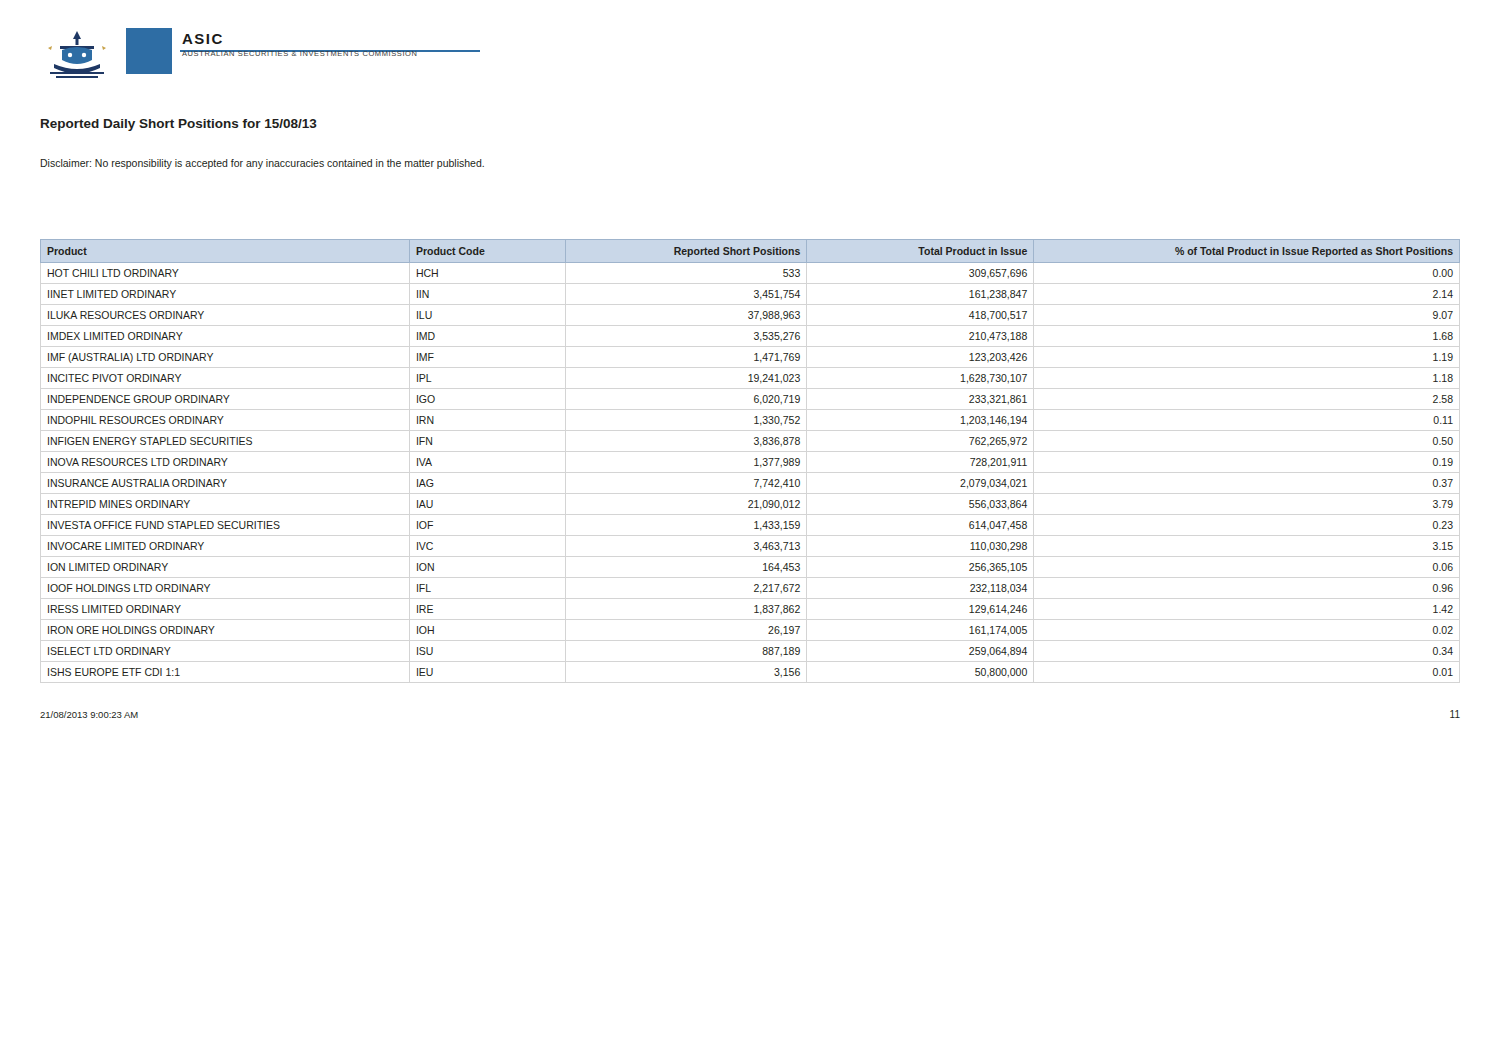ASIC
Australian Securities & Investments Commission
Reported Daily Short Positions for 15/08/13
Disclaimer: No responsibility is accepted for any inaccuracies contained in the matter published.
| Product | Product Code | Reported Short Positions | Total Product in Issue | % of Total Product in Issue Reported as Short Positions |
| --- | --- | --- | --- | --- |
| HOT CHILI LTD ORDINARY | HCH | 533 | 309,657,696 | 0.00 |
| IINET LIMITED ORDINARY | IIN | 3,451,754 | 161,238,847 | 2.14 |
| ILUKA RESOURCES ORDINARY | ILU | 37,988,963 | 418,700,517 | 9.07 |
| IMDEX LIMITED ORDINARY | IMD | 3,535,276 | 210,473,188 | 1.68 |
| IMF (AUSTRALIA) LTD ORDINARY | IMF | 1,471,769 | 123,203,426 | 1.19 |
| INCITEC PIVOT ORDINARY | IPL | 19,241,023 | 1,628,730,107 | 1.18 |
| INDEPENDENCE GROUP ORDINARY | IGO | 6,020,719 | 233,321,861 | 2.58 |
| INDOPHIL RESOURCES ORDINARY | IRN | 1,330,752 | 1,203,146,194 | 0.11 |
| INFIGEN ENERGY STAPLED SECURITIES | IFN | 3,836,878 | 762,265,972 | 0.50 |
| INOVA RESOURCES LTD ORDINARY | IVA | 1,377,989 | 728,201,911 | 0.19 |
| INSURANCE AUSTRALIA ORDINARY | IAG | 7,742,410 | 2,079,034,021 | 0.37 |
| INTREPID MINES ORDINARY | IAU | 21,090,012 | 556,033,864 | 3.79 |
| INVESTA OFFICE FUND STAPLED SECURITIES | IOF | 1,433,159 | 614,047,458 | 0.23 |
| INVOCARE LIMITED ORDINARY | IVC | 3,463,713 | 110,030,298 | 3.15 |
| ION LIMITED ORDINARY | ION | 164,453 | 256,365,105 | 0.06 |
| IOOF HOLDINGS LTD ORDINARY | IFL | 2,217,672 | 232,118,034 | 0.96 |
| IRESS LIMITED ORDINARY | IRE | 1,837,862 | 129,614,246 | 1.42 |
| IRON ORE HOLDINGS ORDINARY | IOH | 26,197 | 161,174,005 | 0.02 |
| ISELECT LTD ORDINARY | ISU | 887,189 | 259,064,894 | 0.34 |
| ISHS EUROPE ETF CDI 1:1 | IEU | 3,156 | 50,800,000 | 0.01 |
21/08/2013 9:00:23 AM 11